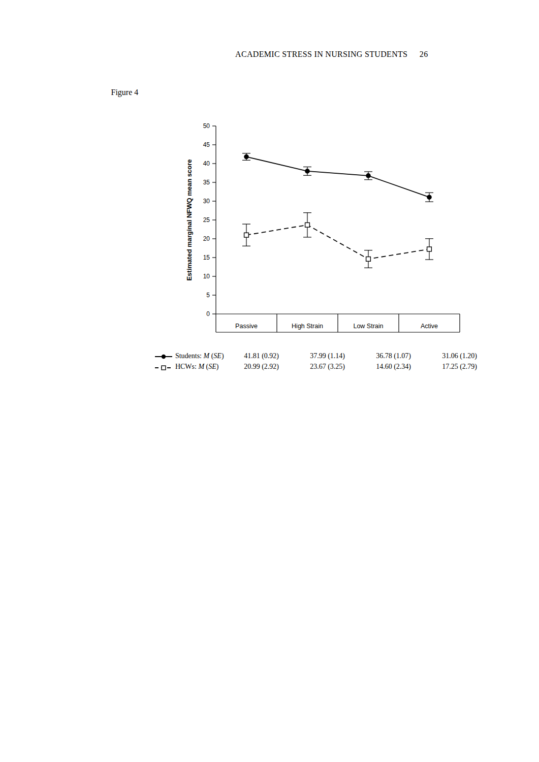Academic Stress in Nursing Students 26
Figure 4
Line graph of estimated marginal NFWQ mean scores for Students and Healthcare Workers (HCWs) across four job strain quadrants: Passive, High Strain, Low Strain, and Active. Error bars show standard error.
Plot geometry: x: 120 .. 600 ; y: 30 (50) .. 400 (0) y scale: value v -> y = 400 - v*(370/50) = 400 - v*7.4 categories at x = 180, 285, 390, 495 (approx, evenly spaced within 120..600 with padding) 0 5 10 15 20 25 30 35 40 45 50 Estimated marginal NFWQ mean score Passive High Strain Low Strain Active ===== Students (solid, filled circles) ===== Values: 41.81, 37.99, 36.78, 31.06 ; SE: 0.92, 1.14, 1.07, 1.20 y = 400 - v*7.4 41.81 -> 90.6 ; 37.99 -> 118.9 ; 36.78 -> 127.8 ; 31.06 -> 170.2 SE in px: 0.92*7.4=6.8 ; 1.14*7.4=8.4 ; 1.07*7.4=7.9 ; 1.20*7.4=8.9 ===== HCWs (dashed, open squares) ===== Values: 20.99, 23.67, 14.60, 17.25 ; SE: 2.92, 3.25, 2.34, 2.79 20.99 -> 244.7 ; 23.67 -> 224.8 ; 14.60 -> 291.9 ; 17.25 -> 272.4 SE px: 2.92*7.4=21.6 ; 3.25*7.4=24.1 ; 2.34*7.4=17.3 ; 2.79*7.4=20.6
| Students: M ( SE ) | 41.81 (0.92) | 37.99 (1.14) | 36.78 (1.07) | 31.06 (1.20) |
| HCWs: M ( SE ) | 20.99 (2.92) | 23.67 (3.25) | 14.60 (2.34) | 17.25 (2.79) |